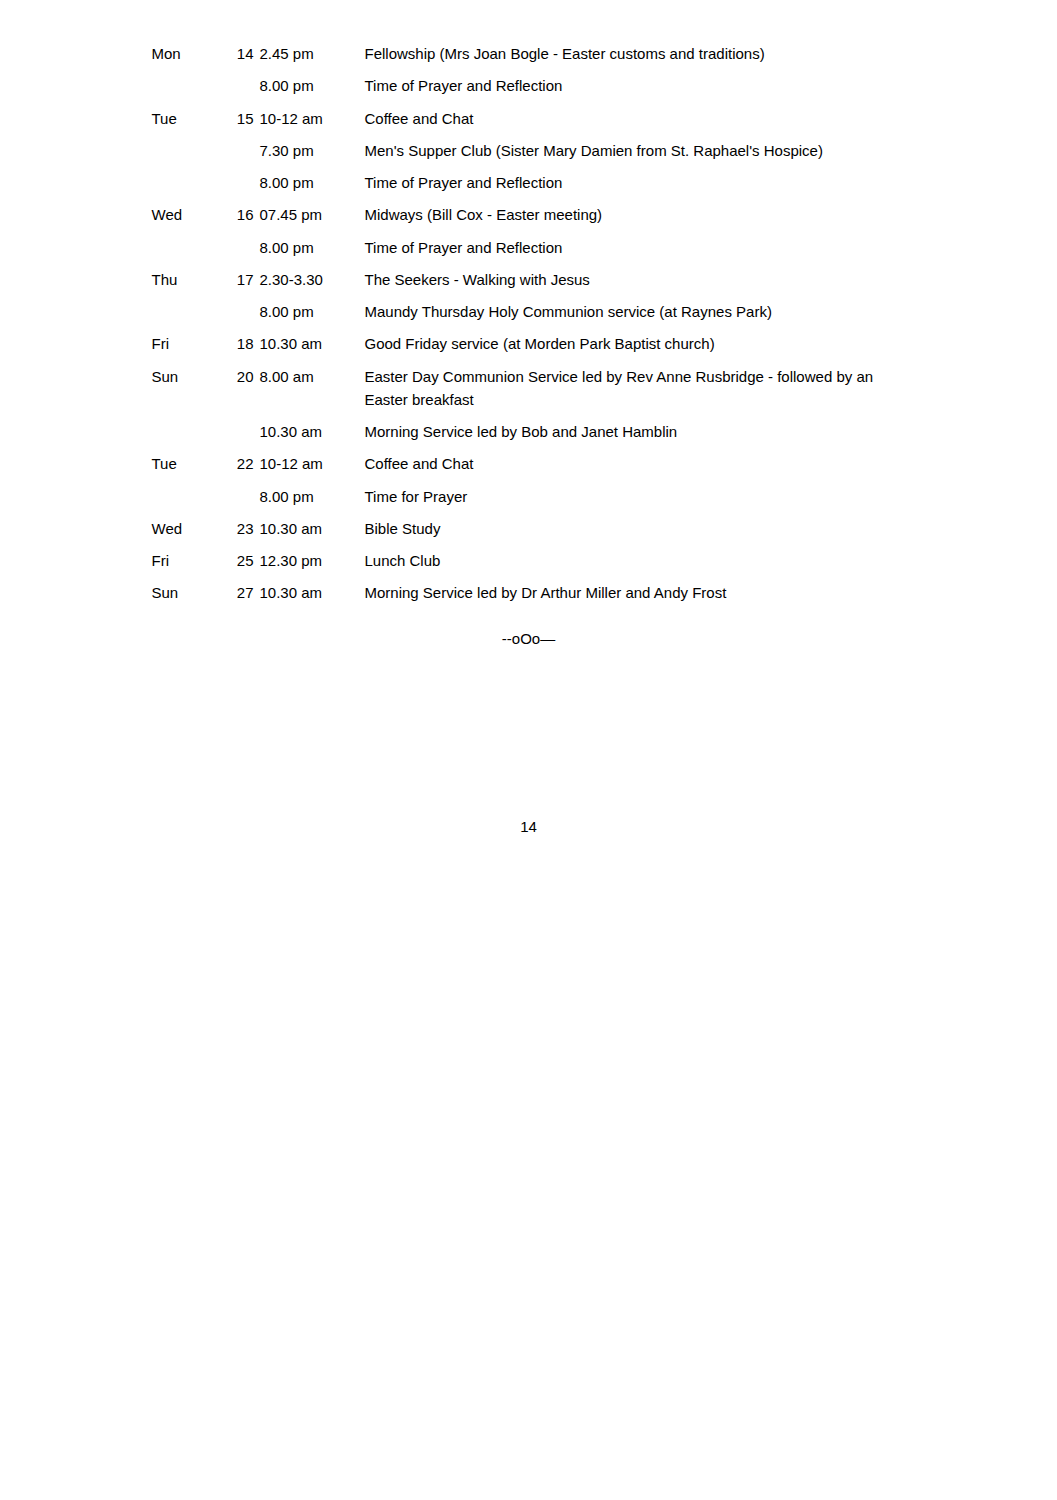| Mon | 14 | 2.45 pm | Fellowship (Mrs Joan Bogle - Easter customs and traditions) |
| | | 8.00 pm | Time of Prayer and Reflection |
| Tue | 15 | 10-12 am | Coffee and Chat |
| | | 7.30 pm | Men's Supper Club (Sister Mary Damien from St. Raphael's Hospice) |
| | | 8.00 pm | Time of Prayer and Reflection |
| Wed | 16 | 07.45 pm | Midways (Bill Cox - Easter meeting) |
| | | 8.00 pm | Time of Prayer and Reflection |
| Thu | 17 | 2.30-3.30 | The Seekers - Walking with Jesus |
| | | 8.00 pm | Maundy Thursday Holy Communion service (at Raynes Park) |
| Fri | 18 | 10.30 am | Good Friday service (at Morden Park Baptist church) |
| Sun | 20 | 8.00 am | Easter Day Communion Service led by Rev Anne Rusbridge - followed by an Easter breakfast |
| | | 10.30 am | Morning Service led by Bob and Janet Hamblin |
| Tue | 22 | 10-12 am | Coffee and Chat |
| | | 8.00 pm | Time for Prayer |
| Wed | 23 | 10.30 am | Bible Study |
| Fri | 25 | 12.30 pm | Lunch Club |
| Sun | 27 | 10.30 am | Morning Service led by Dr Arthur Miller and Andy Frost |
--oOo—
14